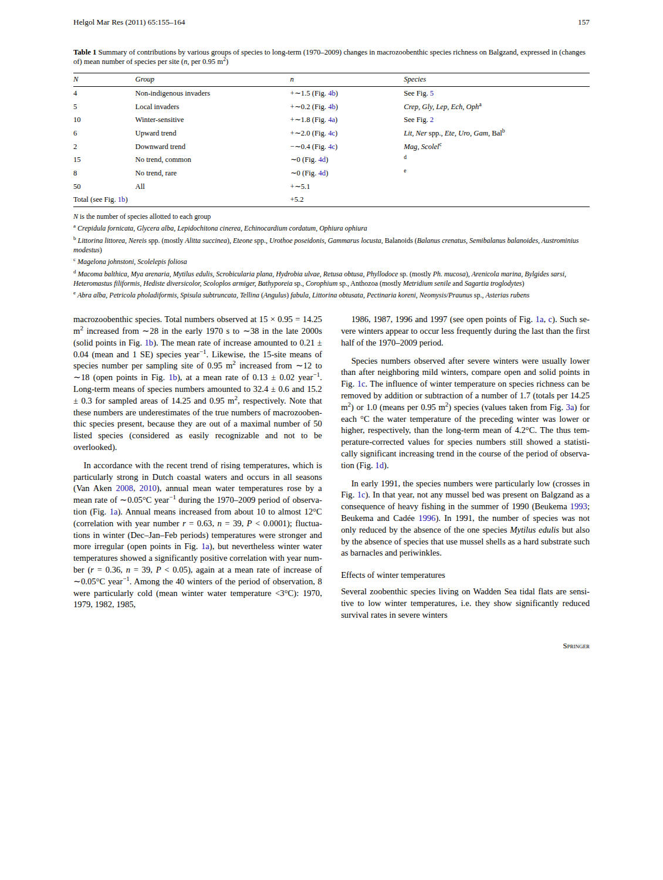Helgol Mar Res (2011) 65:155–164 157
Table 1 Summary of contributions by various groups of species to long-term (1970–2009) changes in macrozoobenthic species richness on Balgzand, expressed in (changes of) mean number of species per site (n, per 0.95 m2)
| N | Group | n | Species |
| --- | --- | --- | --- |
| 4 | Non-indigenous invaders | +∼1.5 (Fig. 4b ) | See Fig. 5 |
| 5 | Local invaders | +∼0.2 (Fig. 4b ) | Crep, Gly, Lep, Ech, Oph a |
| 10 | Winter-sensitive | +∼1.8 (Fig. 4a ) | See Fig. 2 |
| 6 | Upward trend | +∼2.0 (Fig. 4c ) | Lit, Ner spp., Ete, Uro, Gam, Bal b |
| 2 | Downward trend | −∼0.4 (Fig. 4c ) | Mag, Scolel c |
| 15 | No trend, common | ∼0 (Fig. 4d ) | d |
| 8 | No trend, rare | ∼0 (Fig. 4d ) | e |
| 50 | All | +∼5.1 | |
| Total (see Fig. 1b ) | +5.2 | |
N is the number of species allotted to each group
a Crepidula fornicata, Glycera alba, Lepidochitona cinerea, Echinocardium cordatum, Ophiura ophiura
b Littorina littorea, Nereis spp. (mostly Alitta succinea), Eteone spp., Urothoe poseidonis, Gammarus locusta, Balanoids (Balanus crenatus, Semibalanus balanoides, Austrominius modestus)
c Magelona johnstoni, Scolelepis foliosa
d Macoma balthica, Mya arenaria, Mytilus edulis, Scrobicularia plana, Hydrobia ulvae, Retusa obtusa, Phyllodoce sp. (mostly Ph. mucosa), Arenicola marina, Bylgides sarsi, Heteromastus filiformis, Hediste diversicolor, Scoloplos armiger, Bathyporeia sp., Corophium sp., Anthozoa (mostly Metridium senile and Sagartia troglodytes)
e Abra alba, Petricola pholadiformis, Spisula subtruncata, Tellina (Angulus) fabula, Littorina obtusata, Pectinaria koreni, Neomysis/Praunus sp., Asterias rubens
macrozoobenthic species. Total numbers observed at 15 × 0.95 = 14.25 m2 increased from ∼28 in the early 1970 s to ∼38 in the late 2000s (solid points in Fig. 1b). The mean rate of increase amounted to 0.21 ± 0.04 (mean and 1 SE) species year−1. Likewise, the 15-site means of species number per sampling site of 0.95 m2 increased from ∼12 to ∼18 (open points in Fig. 1b), at a mean rate of 0.13 ± 0.02 year−1. Long-term means of species numbers amounted to 32.4 ± 0.6 and 15.2 ± 0.3 for sampled areas of 14.25 and 0.95 m2, respectively. Note that these numbers are underestimates of the true numbers of macrozoobenthic species present, because they are out of a maximal number of 50 listed species (considered as easily recognizable and not to be overlooked).
In accordance with the recent trend of rising temperatures, which is particularly strong in Dutch coastal waters and occurs in all seasons (Van Aken 2008, 2010), annual mean water temperatures rose by a mean rate of ∼0.05°C year−1 during the 1970–2009 period of observation (Fig. 1a). Annual means increased from about 10 to almost 12°C (correlation with year number r = 0.63, n = 39, P < 0.0001); fluctuations in winter (Dec–Jan–Feb periods) temperatures were stronger and more irregular (open points in Fig. 1a), but nevertheless winter water temperatures showed a significantly positive correlation with year number (r = 0.36, n = 39, P < 0.05), again at a mean rate of increase of ∼0.05°C year−1. Among the 40 winters of the period of observation, 8 were particularly cold (mean winter water temperature <3°C): 1970, 1979, 1982, 1985,
1986, 1987, 1996 and 1997 (see open points of Fig. 1a, c). Such severe winters appear to occur less frequently during the last than the first half of the 1970–2009 period.
Species numbers observed after severe winters were usually lower than after neighboring mild winters, compare open and solid points in Fig. 1c. The influence of winter temperature on species richness can be removed by addition or subtraction of a number of 1.7 (totals per 14.25 m2) or 1.0 (means per 0.95 m2) species (values taken from Fig. 3a) for each °C the water temperature of the preceding winter was lower or higher, respectively, than the long-term mean of 4.2°C. The thus temperature-corrected values for species numbers still showed a statistically significant increasing trend in the course of the period of observation (Fig. 1d).
In early 1991, the species numbers were particularly low (crosses in Fig. 1c). In that year, not any mussel bed was present on Balgzand as a consequence of heavy fishing in the summer of 1990 (Beukema 1993; Beukema and Cadée 1996). In 1991, the number of species was not only reduced by the absence of the one species Mytilus edulis but also by the absence of species that use mussel shells as a hard substrate such as barnacles and periwinkles.
Effects of winter temperatures
Several zoobenthic species living on Wadden Sea tidal flats are sensitive to low winter temperatures, i.e. they show significantly reduced survival rates in severe winters
Springer